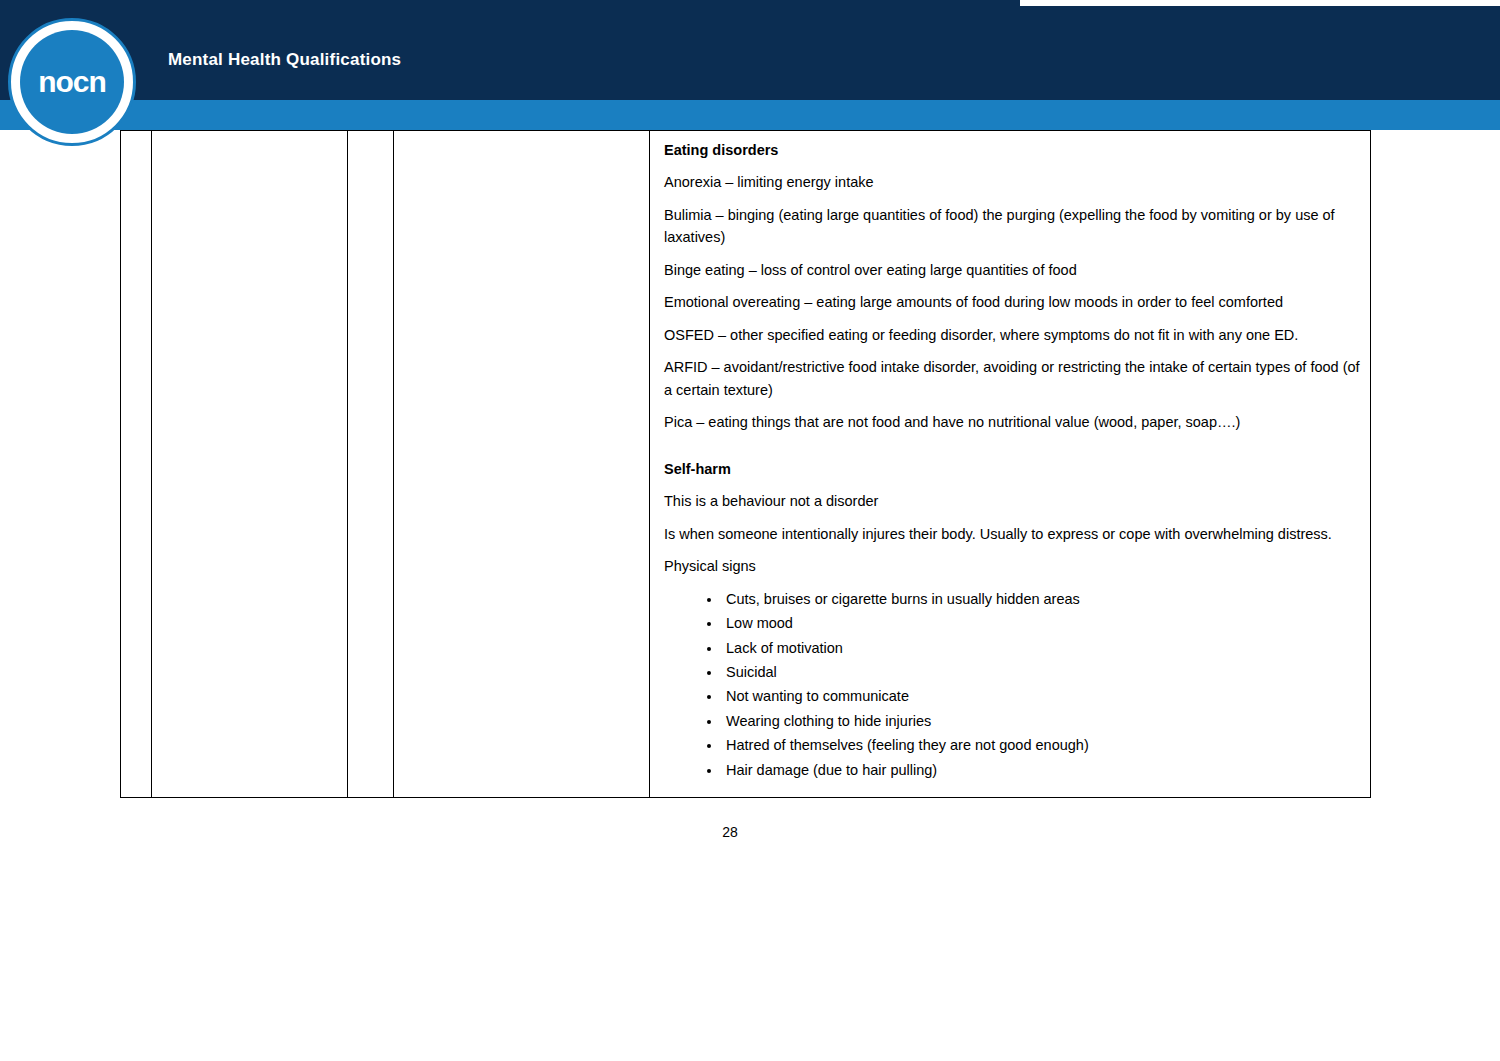Mental Health Qualifications
nocn
| | | | | Eating disorders Anorexia – limiting energy intake Bulimia – binging (eating large quantities of food) the purging (expelling the food by vomiting or by use of laxatives) Binge eating – loss of control over eating large quantities of food Emotional overeating – eating large amounts of food during low moods in order to feel comforted OSFED – other specified eating or feeding disorder, where symptoms do not fit in with any one ED. ARFID – avoidant/restrictive food intake disorder, avoiding or restricting the intake of certain types of food (of a certain texture) Pica – eating things that are not food and have no nutritional value (wood, paper, soap….) Self-harm This is a behaviour not a disorder Is when someone intentionally injures their body. Usually to express or cope with overwhelming distress. Physical signs Cuts, bruises or cigarette burns in usually hidden areas Low mood Lack of motivation Suicidal Not wanting to communicate Wearing clothing to hide injuries Hatred of themselves (feeling they are not good enough) Hair damage (due to hair pulling) |
28